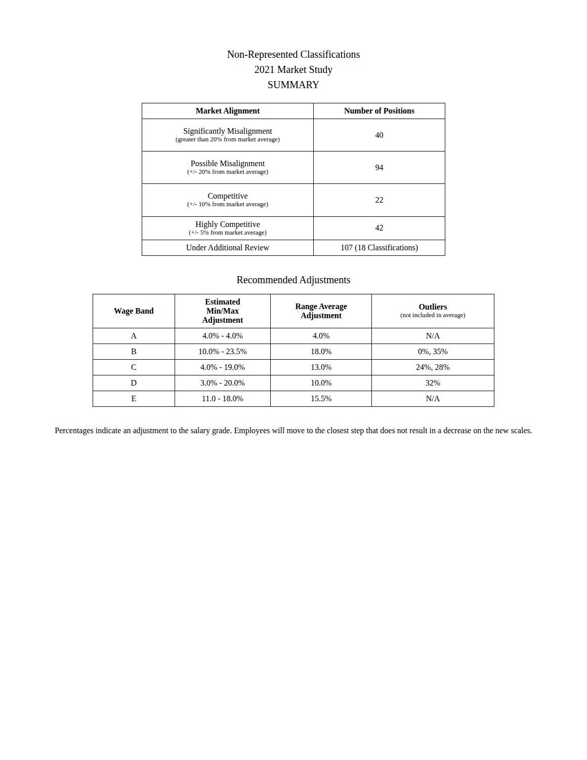Non-Represented Classifications
2021 Market Study
SUMMARY
| Market Alignment | Number of Positions |
| --- | --- |
| Significantly Misalignment (greater than 20% from market average) | 40 |
| Possible Misalignment (+/- 20% from market average) | 94 |
| Competitive (+/- 10% from market average) | 22 |
| Highly Competitive (+/- 5% from market average) | 42 |
| Under Additional Review | 107 (18 Classifications) |
Recommended Adjustments
| Wage Band | Estimated Min/Max Adjustment | Range Average Adjustment | Outliers (not included in average) |
| --- | --- | --- | --- |
| A | 4.0% - 4.0% | 4.0% | N/A |
| B | 10.0% - 23.5% | 18.0% | 0%, 35% |
| C | 4.0% - 19.0% | 13.0% | 24%, 28% |
| D | 3.0% - 20.0% | 10.0% | 32% |
| E | 11.0 - 18.0% | 15.5% | N/A |
Percentages indicate an adjustment to the salary grade. Employees will move to the closest step that does not result in a decrease on the new scales.